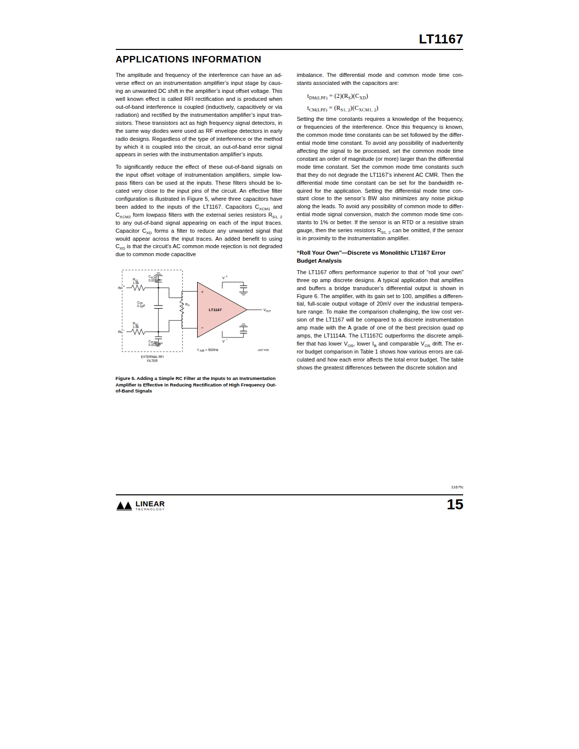LT1167
Applications Information
The amplitude and frequency of the interference can have an adverse effect on an instrumentation amplifier’s input stage by causing an unwanted DC shift in the amplifier’s input offset voltage. This well known effect is called RFI rectification and is produced when out-of-band interference is coupled (inductively, capacitively or via radiation) and rectified by the instrumentation amplifier’s input transistors. These transistors act as high frequency signal detectors, in the same way diodes were used as RF envelope detectors in early radio designs. Regardless of the type of interference or the method by which it is coupled into the circuit, an out-of-band error signal appears in series with the instrumentation amplifier’s inputs.
To significantly reduce the effect of these out-of-band signals on the input offset voltage of instrumentation amplifiers, simple lowpass filters can be used at the inputs. These filters should be located very close to the input pins of the circuit. An effective filter configuration is illustrated in Figure 5, where three capacitors have been added to the inputs of the LT1167. Capacitors CXCM1 and CXCM2 form lowpass filters with the external series resistors RS1, 2 to any out-of-band signal appearing on each of the input traces. Capacitor CXD forms a filter to reduce any unwanted signal that would appear across the input traces. An added benefit to using CXD is that the circuit’s AC common mode rejection is not degraded due to common mode capacitive
EXTERNAL RFI FILTER IN + RS1 1.6k CXCM1 0.001µF IN − RS2 1.6k CXCM2 0.001µF CXD 0.1µF RG LT1167 + − V + V − VOUT f−3dB ≈ 500Hz 1167 F05
Figure 5. Adding a Simple RC Filter at the Inputs to an Instrumentation Amplifier Is Effective in Reducing Rectification of High Frequency Out-of-Band Signals
imbalance. The differential mode and common mode time constants associated with the capacitors are:
tDM(LPF) = (2)(RS)(CXD)
tCM(LPF) = (RS1, 2)(CXCM1, 2)
Setting the time constants requires a knowledge of the frequency, or frequencies of the interference. Once this frequency is known, the common mode time constants can be set followed by the differential mode time constant. To avoid any possibility of inadvertently affecting the signal to be processed, set the common mode time constant an order of magnitude (or more) larger than the differential mode time constant. Set the common mode time constants such that they do not degrade the LT1167’s inherent AC CMR. Then the differential mode time constant can be set for the bandwidth required for the application. Setting the differential mode time constant close to the sensor’s BW also minimizes any noise pickup along the leads. To avoid any possibility of common mode to differential mode signal conversion, match the common mode time constants to 1% or better. If the sensor is an RTD or a resistive strain gauge, then the series resistors RS1, 2 can be omitted, if the sensor is in proximity to the instrumentation amplifier.
“Roll Your Own”—Discrete vs Monolithic LT1167 Error Budget Analysis
The LT1167 offers performance superior to that of “roll your own” three op amp discrete designs. A typical application that amplifies and buffers a bridge transducer’s differential output is shown in Figure 6. The amplifier, with its gain set to 100, amplifies a differential, full-scale output voltage of 20mV over the industrial temperature range. To make the comparison challenging, the low cost version of the LT1167 will be compared to a discrete instrumentation amp made with the A grade of one of the best precision quad op amps, the LT1114A. The LT1167C outperforms the discrete amplifier that has lower VOS, lower IB and comparable VOS drift. The error budget comparison in Table 1 shows how various errors are calculated and how each error affects the total error budget. The table shows the greatest differences between the discrete solution and
1167fc
LINEAR TECHNOLOGY
15